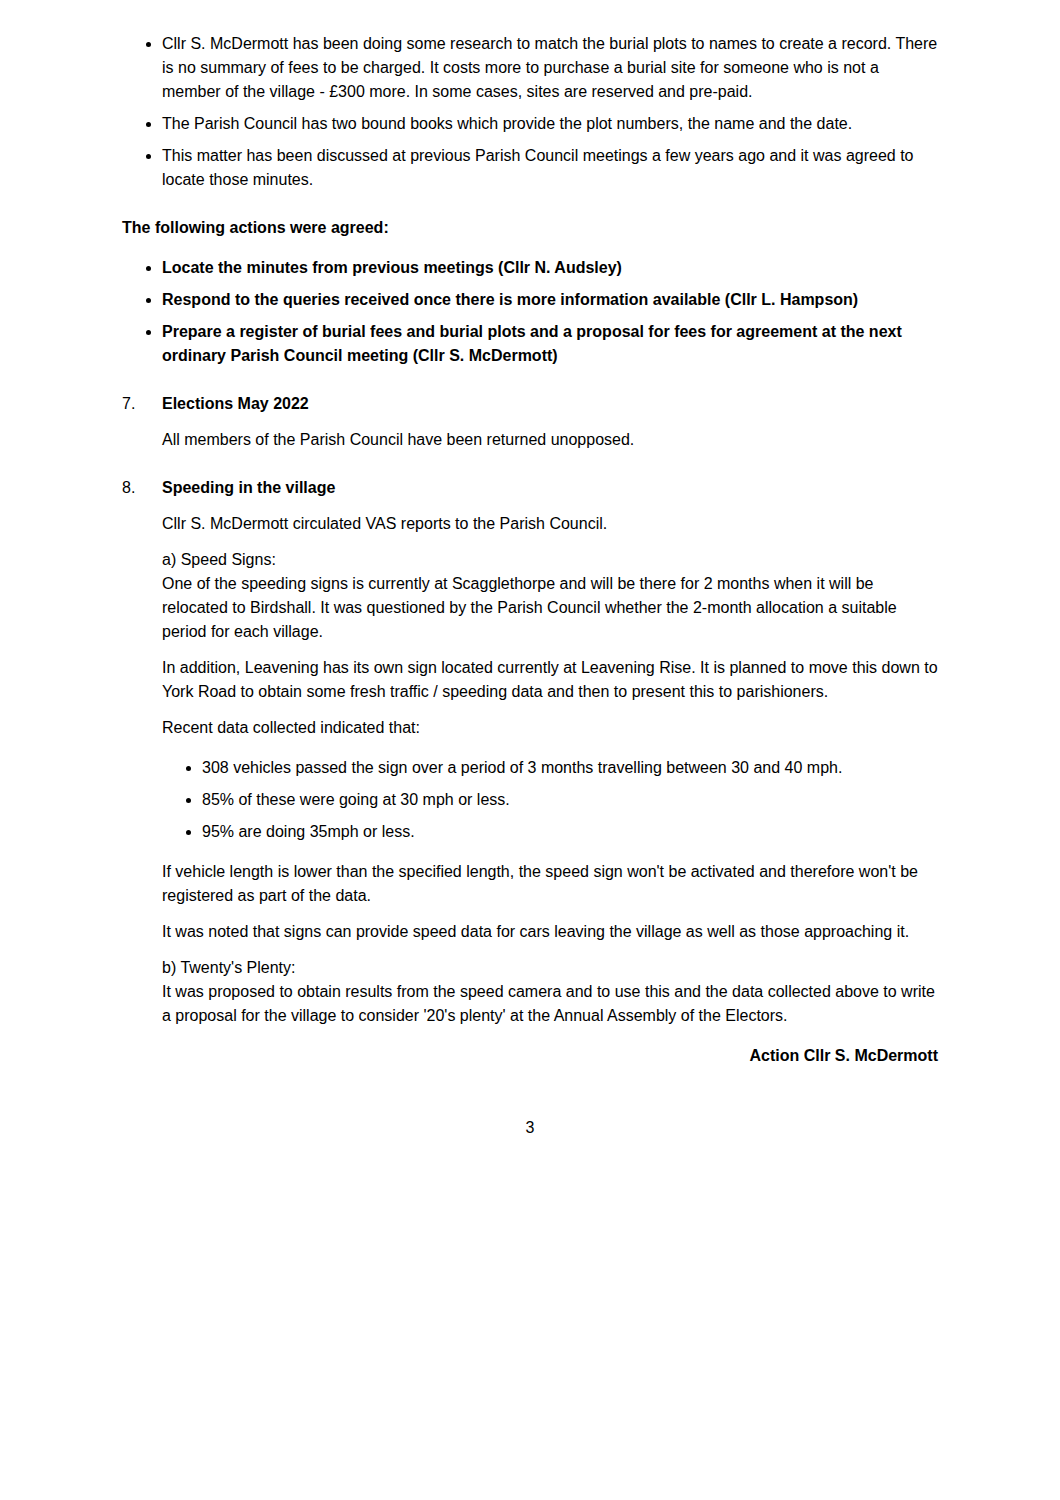Cllr S. McDermott has been doing some research to match the burial plots to names to create a record. There is no summary of fees to be charged. It costs more to purchase a burial site for someone who is not a member of the village - £300 more. In some cases, sites are reserved and pre-paid.
The Parish Council has two bound books which provide the plot numbers, the name and the date.
This matter has been discussed at previous Parish Council meetings a few years ago and it was agreed to locate those minutes.
The following actions were agreed:
Locate the minutes from previous meetings (Cllr N. Audsley)
Respond to the queries received once there is more information available (Cllr L. Hampson)
Prepare a register of burial fees and burial plots and a proposal for fees for agreement at the next ordinary Parish Council meeting (Cllr S. McDermott)
7.
Elections May 2022
All members of the Parish Council have been returned unopposed.
8.
Speeding in the village
Cllr S. McDermott circulated VAS reports to the Parish Council.
a) Speed Signs:
One of the speeding signs is currently at Scagglethorpe and will be there for 2 months when it will be relocated to Birdshall. It was questioned by the Parish Council whether the 2-month allocation a suitable period for each village.
In addition, Leavening has its own sign located currently at Leavening Rise. It is planned to move this down to York Road to obtain some fresh traffic / speeding data and then to present this to parishioners.
Recent data collected indicated that:
308 vehicles passed the sign over a period of 3 months travelling between 30 and 40 mph.
85% of these were going at 30 mph or less.
95% are doing 35mph or less.
If vehicle length is lower than the specified length, the speed sign won't be activated and therefore won't be registered as part of the data.
It was noted that signs can provide speed data for cars leaving the village as well as those approaching it.
b) Twenty's Plenty:
It was proposed to obtain results from the speed camera and to use this and the data collected above to write a proposal for the village to consider '20's plenty' at the Annual Assembly of the Electors.
Action Cllr S. McDermott
3